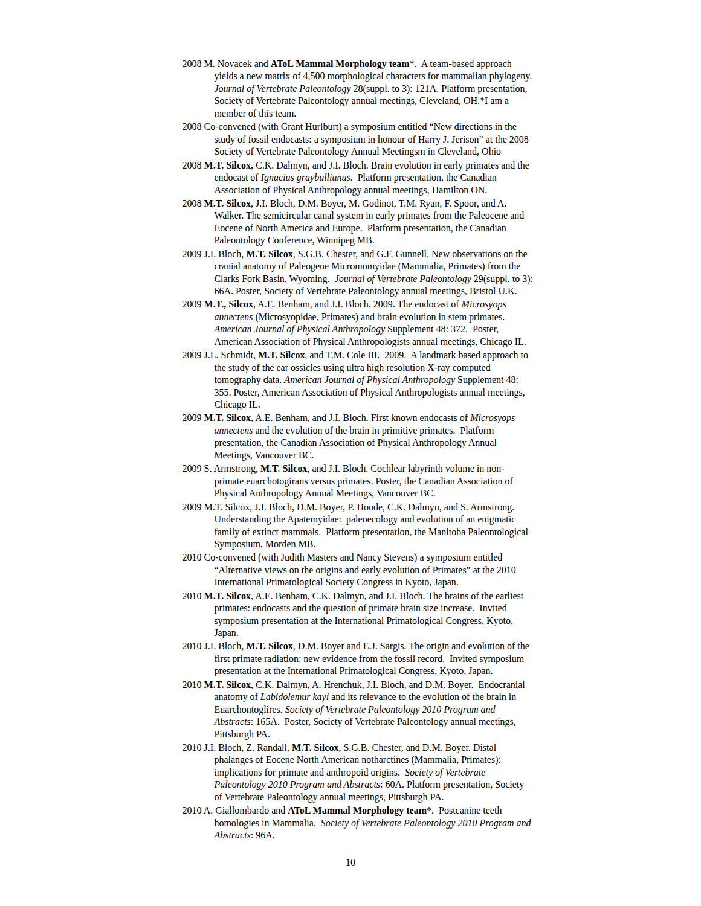2008 M. Novacek and AToL Mammal Morphology team*. A team-based approach yields a new matrix of 4,500 morphological characters for mammalian phylogeny. Journal of Vertebrate Paleontology 28(suppl. to 3): 121A. Platform presentation, Society of Vertebrate Paleontology annual meetings, Cleveland, OH.*I am a member of this team.
2008 Co-convened (with Grant Hurlburt) a symposium entitled “New directions in the study of fossil endocasts: a symposium in honour of Harry J. Jerison” at the 2008 Society of Vertebrate Paleontology Annual Meetingsm in Cleveland, Ohio
2008 M.T. Silcox, C.K. Dalmyn, and J.I. Bloch. Brain evolution in early primates and the endocast of Ignacius graybullianus. Platform presentation, the Canadian Association of Physical Anthropology annual meetings, Hamilton ON.
2008 M.T. Silcox, J.I. Bloch, D.M. Boyer, M. Godinot, T.M. Ryan, F. Spoor, and A. Walker. The semicircular canal system in early primates from the Paleocene and Eocene of North America and Europe. Platform presentation, the Canadian Paleontology Conference, Winnipeg MB.
2009 J.I. Bloch, M.T. Silcox, S.G.B. Chester, and G.F. Gunnell. New observations on the cranial anatomy of Paleogene Micromomyidae (Mammalia, Primates) from the Clarks Fork Basin, Wyoming. Journal of Vertebrate Paleontology 29(suppl. to 3): 66A. Poster, Society of Vertebrate Paleontology annual meetings, Bristol U.K.
2009 M.T., Silcox, A.E. Benham, and J.I. Bloch. 2009. The endocast of Microsyops annectens (Microsyopidae, Primates) and brain evolution in stem primates. American Journal of Physical Anthropology Supplement 48: 372. Poster, American Association of Physical Anthropologists annual meetings, Chicago IL.
2009 J.L. Schmidt, M.T. Silcox, and T.M. Cole III. 2009. A landmark based approach to the study of the ear ossicles using ultra high resolution X-ray computed tomography data. American Journal of Physical Anthropology Supplement 48: 355. Poster, American Association of Physical Anthropologists annual meetings, Chicago IL.
2009 M.T. Silcox, A.E. Benham, and J.I. Bloch. First known endocasts of Microsyops annectens and the evolution of the brain in primitive primates. Platform presentation, the Canadian Association of Physical Anthropology Annual Meetings, Vancouver BC.
2009 S. Armstrong, M.T. Silcox, and J.I. Bloch. Cochlear labyrinth volume in non-primate euarchotogirans versus primates. Poster, the Canadian Association of Physical Anthropology Annual Meetings, Vancouver BC.
2009 M.T. Silcox, J.I. Bloch, D.M. Boyer, P. Houde, C.K. Dalmyn, and S. Armstrong. Understanding the Apatemyidae: paleoecology and evolution of an enigmatic family of extinct mammals. Platform presentation, the Manitoba Paleontological Symposium, Morden MB.
2010 Co-convened (with Judith Masters and Nancy Stevens) a symposium entitled “Alternative views on the origins and early evolution of Primates” at the 2010 International Primatological Society Congress in Kyoto, Japan.
2010 M.T. Silcox, A.E. Benham, C.K. Dalmyn, and J.I. Bloch. The brains of the earliest primates: endocasts and the question of primate brain size increase. Invited symposium presentation at the International Primatological Congress, Kyoto, Japan.
2010 J.I. Bloch, M.T. Silcox, D.M. Boyer and E.J. Sargis. The origin and evolution of the first primate radiation: new evidence from the fossil record. Invited symposium presentation at the International Primatological Congress, Kyoto, Japan.
2010 M.T. Silcox, C.K. Dalmyn, A. Hrenchuk, J.I. Bloch, and D.M. Boyer. Endocranial anatomy of Labidolemur kayi and its relevance to the evolution of the brain in Euarchontoglires. Society of Vertebrate Paleontology 2010 Program and Abstracts: 165A. Poster, Society of Vertebrate Paleontology annual meetings, Pittsburgh PA.
2010 J.I. Bloch, Z. Randall, M.T. Silcox, S.G.B. Chester, and D.M. Boyer. Distal phalanges of Eocene North American notharctines (Mammalia, Primates): implications for primate and anthropoid origins. Society of Vertebrate Paleontology 2010 Program and Abstracts: 60A. Platform presentation, Society of Vertebrate Paleontology annual meetings, Pittsburgh PA.
2010 A. Giallombardo and AToL Mammal Morphology team*. Postcanine teeth homologies in Mammalia. Society of Vertebrate Paleontology 2010 Program and Abstracts: 96A.
10